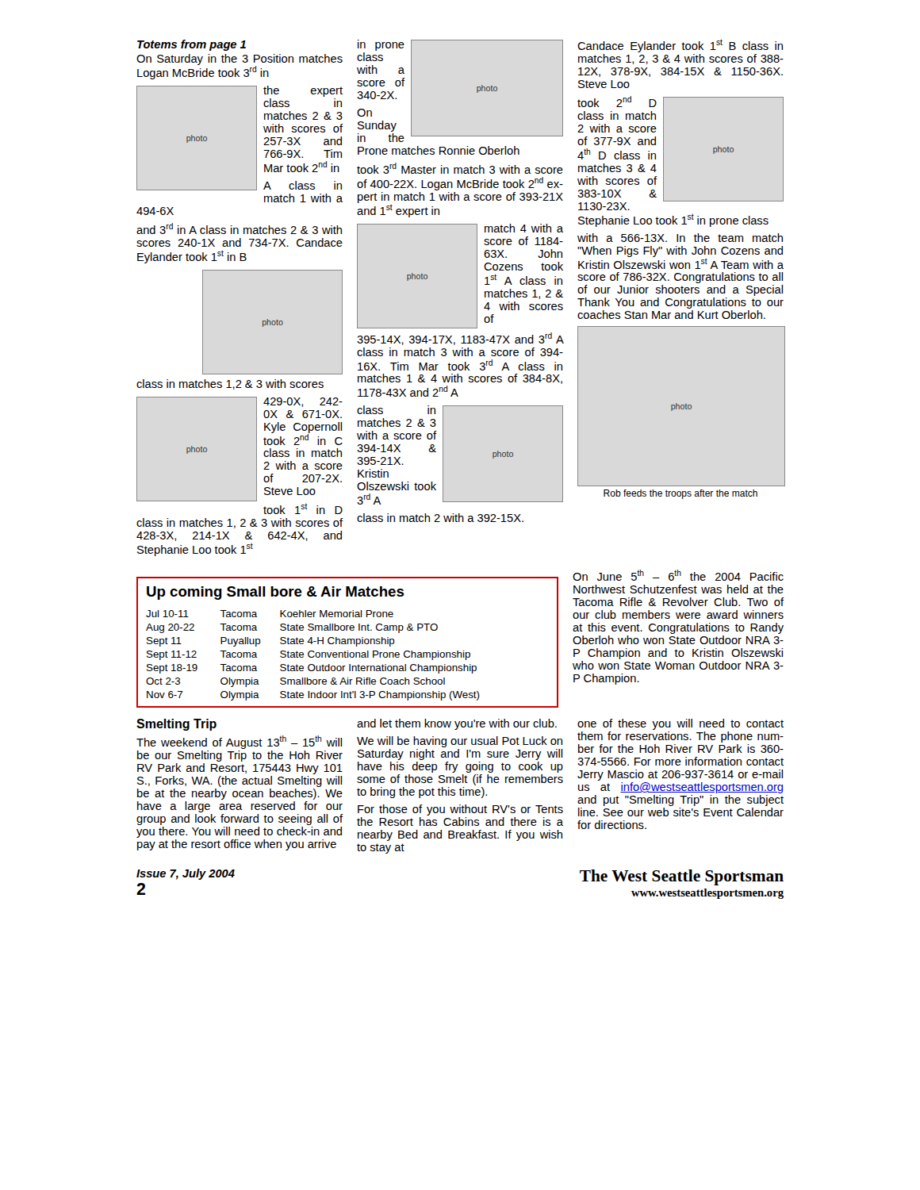Totems from page 1
On Saturday in the 3 Position matches Logan McBride took 3rd in
photo
the expert class in matches 2 & 3 with scores of 257-3X and 766-9X. Tim Mar took 2nd in
A class in match 1 with a 494-6X
and 3rd in A class in matches 2 & 3 with scores 240-1X and 734-7X. Candace Eylander took 1st in B
photo
class in matches 1,2 & 3 with scores
photo
429-0X, 242-0X & 671-0X. Kyle Copernoll took 2nd in C class in match 2 with a score of 207-2X. Steve Loo
took 1st in D class in matches 1, 2 & 3 with scores of 428-3X, 214-1X & 642-4X, and Stephanie Loo took 1st
photo
in prone class with a score of 340-2X.
On Sunday in the Prone matches Ronnie Oberloh
took 3rd Master in match 3 with a score of 400-22X. Logan McBride took 2nd expert in match 1 with a score of 393-21X and 1st expert in
photo
match 4 with a score of 1184-63X. John Cozens took 1st A class in matches 1, 2 & 4 with scores of
395-14X, 394-17X, 1183-47X and 3rd A class in match 3 with a score of 394-16X. Tim Mar took 3rd A class in matches 1 & 4 with scores of 384-8X, 1178-43X and 2nd A
photo
class in matches 2 & 3 with a score of 394-14X & 395-21X. Kristin Olszewski took 3rd A
class in match 2 with a 392-15X.
Candace Eylander took 1st B class in matches 1, 2, 3 & 4 with scores of 388-12X, 378-9X, 384-15X & 1150-36X. Steve Loo
photo
took 2nd D class in match 2 with a score of 377-9X and 4th D class in matches 3 & 4 with scores of 383-10X & 1130-23X. Stephanie Loo took 1st in prone class
with a 566-13X. In the team match "When Pigs Fly" with John Cozens and Kristin Olszewski won 1st A Team with a score of 786-32X. Congratulations to all of our Junior shooters and a Special Thank You and Congratulations to our coaches Stan Mar and Kurt Oberloh.
photo
Rob feeds the troops after the match
Up coming Small bore & Air Matches
| Jul 10-11 | Tacoma | Koehler Memorial Prone |
| Aug 20-22 | Tacoma | State Smallbore Int. Camp & PTO |
| Sept 11 | Puyallup | State 4-H Championship |
| Sept 11-12 | Tacoma | State Conventional Prone Championship |
| Sept 18-19 | Tacoma | State Outdoor International Championship |
| Oct 2-3 | Olympia | Smallbore & Air Rifle Coach School |
| Nov 6-7 | Olympia | State Indoor Int'l 3-P Championship (West) |
On June 5th – 6th the 2004 Pacific Northwest Schutzenfest was held at the Tacoma Rifle & Revolver Club. Two of our club members were award winners at this event. Congratulations to Randy Oberloh who won State Outdoor NRA 3-P Champion and to Kristin Olszewski who won State Woman Outdoor NRA 3-P Champion.
Smelting Trip
The weekend of August 13th – 15th will be our Smelting Trip to the Hoh River RV Park and Resort, 175443 Hwy 101 S., Forks, WA. (the actual Smelting will be at the nearby ocean beaches). We have a large area reserved for our group and look forward to seeing all of you there. You will need to check-in and pay at the resort office when you arrive
and let them know you're with our club.
We will be having our usual Pot Luck on Saturday night and I'm sure Jerry will have his deep fry going to cook up some of those Smelt (if he remembers to bring the pot this time).
For those of you without RV's or Tents the Resort has Cabins and there is a nearby Bed and Breakfast. If you wish to stay at
one of these you will need to contact them for reservations. The phone number for the Hoh River RV Park is 360-374-5566. For more information contact Jerry Mascio at 206-937-3614 or e-mail us at info@westseattlesportsmen.org and put "Smelting Trip" in the subject line. See our web site's Event Calendar for directions.
Issue 7, July 2004
2
The West Seattle Sportsman
www.westseattlesportsmen.org